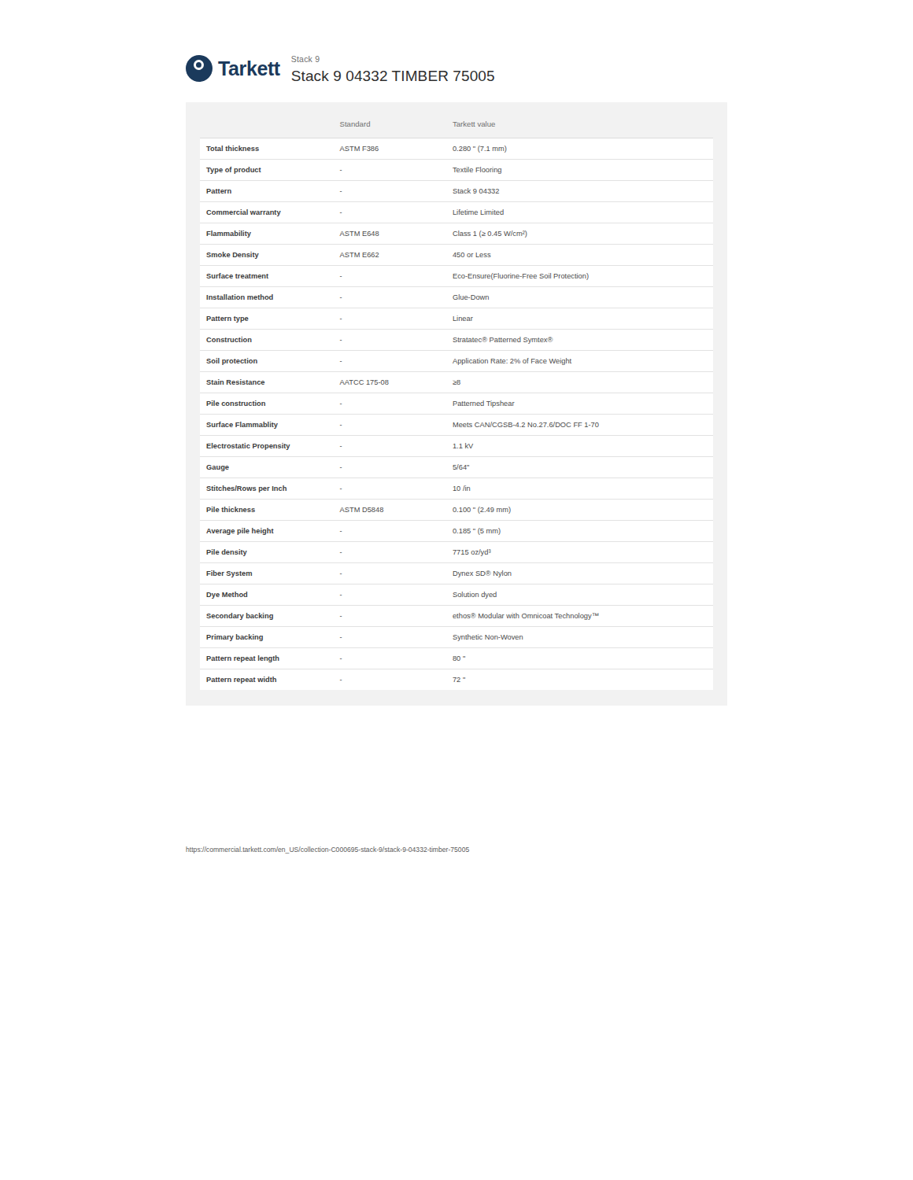Tarkett
Stack 9
Stack 9 04332 TIMBER 75005
| | Standard | Tarkett value |
| --- | --- | --- |
| Total thickness | ASTM F386 | 0.280 " (7.1 mm) |
| Type of product | - | Textile Flooring |
| Pattern | - | Stack 9 04332 |
| Commercial warranty | - | Lifetime Limited |
| Flammability | ASTM E648 | Class 1 (≥ 0.45 W/cm²) |
| Smoke Density | ASTM E662 | 450 or Less |
| Surface treatment | - | Eco-Ensure(Fluorine-Free Soil Protection) |
| Installation method | - | Glue-Down |
| Pattern type | - | Linear |
| Construction | - | Stratatec® Patterned Symtex® |
| Soil protection | - | Application Rate: 2% of Face Weight |
| Stain Resistance | AATCC 175-08 | ≥8 |
| Pile construction | - | Patterned Tipshear |
| Surface Flammablity | - | Meets CAN/CGSB-4.2 No.27.6/DOC FF 1-70 |
| Electrostatic Propensity | - | 1.1 kV |
| Gauge | - | 5/64" |
| Stitches/Rows per Inch | - | 10 /in |
| Pile thickness | ASTM D5848 | 0.100 " (2.49 mm) |
| Average pile height | - | 0.185 " (5 mm) |
| Pile density | - | 7715 oz/yd³ |
| Fiber System | - | Dynex SD® Nylon |
| Dye Method | - | Solution dyed |
| Secondary backing | - | ethos® Modular with Omnicoat Technology™ |
| Primary backing | - | Synthetic Non-Woven |
| Pattern repeat length | - | 80 " |
| Pattern repeat width | - | 72 " |
https://commercial.tarkett.com/en_US/collection-C000695-stack-9/stack-9-04332-timber-75005